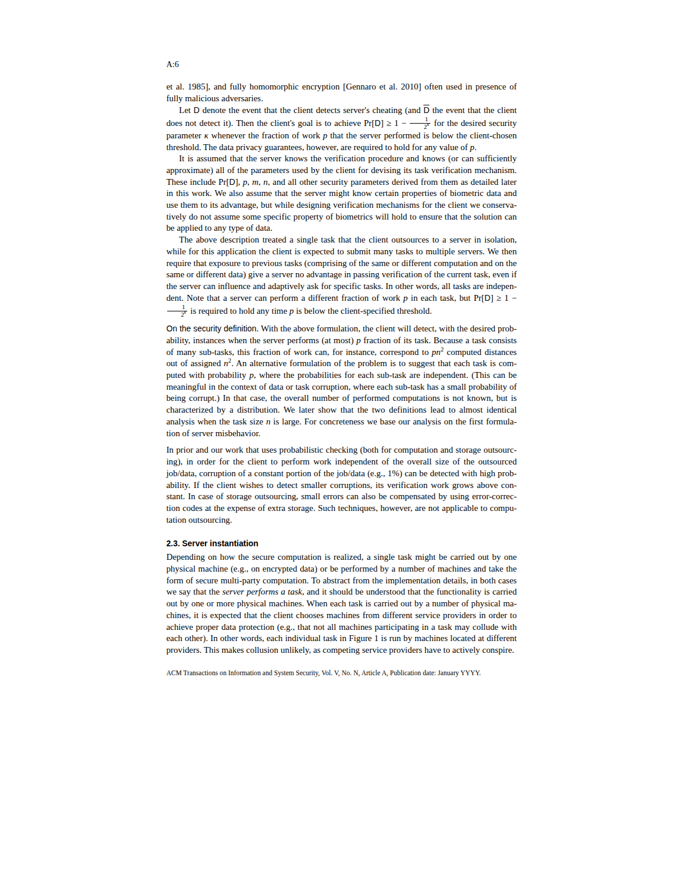A:6
et al. 1985], and fully homomorphic encryption [Gennaro et al. 2010] often used in presence of fully malicious adversaries.
Let D denote the event that the client detects server's cheating (and D the event that the client does not detect it). Then the client's goal is to achieve Pr[D] ≥ 1 − 12κ for the desired security parameter κ whenever the fraction of work p that the server performed is below the client-chosen threshold. The data privacy guarantees, however, are required to hold for any value of p.
It is assumed that the server knows the verification procedure and knows (or can sufficiently approximate) all of the parameters used by the client for devising its task verification mechanism. These include Pr[D], p, m, n, and all other security parameters derived from them as detailed later in this work. We also assume that the server might know certain properties of biometric data and use them to its advantage, but while designing verification mechanisms for the client we conservatively do not assume some specific property of biometrics will hold to ensure that the solution can be applied to any type of data.
The above description treated a single task that the client outsources to a server in isolation, while for this application the client is expected to submit many tasks to multiple servers. We then require that exposure to previous tasks (comprising of the same or different computation and on the same or different data) give a server no advantage in passing verification of the current task, even if the server can influence and adaptively ask for specific tasks. In other words, all tasks are independent. Note that a server can perform a different fraction of work p in each task, but Pr[D] ≥ 1 − 12κ is required to hold any time p is below the client-specified threshold.
On the security definition. With the above formulation, the client will detect, with the desired probability, instances when the server performs (at most) p fraction of its task. Because a task consists of many sub-tasks, this fraction of work can, for instance, correspond to pn2 computed distances out of assigned n2. An alternative formulation of the problem is to suggest that each task is computed with probability p, where the probabilities for each sub-task are independent. (This can be meaningful in the context of data or task corruption, where each sub-task has a small probability of being corrupt.) In that case, the overall number of performed computations is not known, but is characterized by a distribution. We later show that the two definitions lead to almost identical analysis when the task size n is large. For concreteness we base our analysis on the first formulation of server misbehavior.
In prior and our work that uses probabilistic checking (both for computation and storage outsourcing), in order for the client to perform work independent of the overall size of the outsourced job/data, corruption of a constant portion of the job/data (e.g., 1%) can be detected with high probability. If the client wishes to detect smaller corruptions, its verification work grows above constant. In case of storage outsourcing, small errors can also be compensated by using error-correction codes at the expense of extra storage. Such techniques, however, are not applicable to computation outsourcing.
2.3. Server instantiation
Depending on how the secure computation is realized, a single task might be carried out by one physical machine (e.g., on encrypted data) or be performed by a number of machines and take the form of secure multi-party computation. To abstract from the implementation details, in both cases we say that the server performs a task, and it should be understood that the functionality is carried out by one or more physical machines. When each task is carried out by a number of physical machines, it is expected that the client chooses machines from different service providers in order to achieve proper data protection (e.g., that not all machines participating in a task may collude with each other). In other words, each individual task in Figure 1 is run by machines located at different providers. This makes collusion unlikely, as competing service providers have to actively conspire.
ACM Transactions on Information and System Security, Vol. V, No. N, Article A, Publication date: January YYYY.